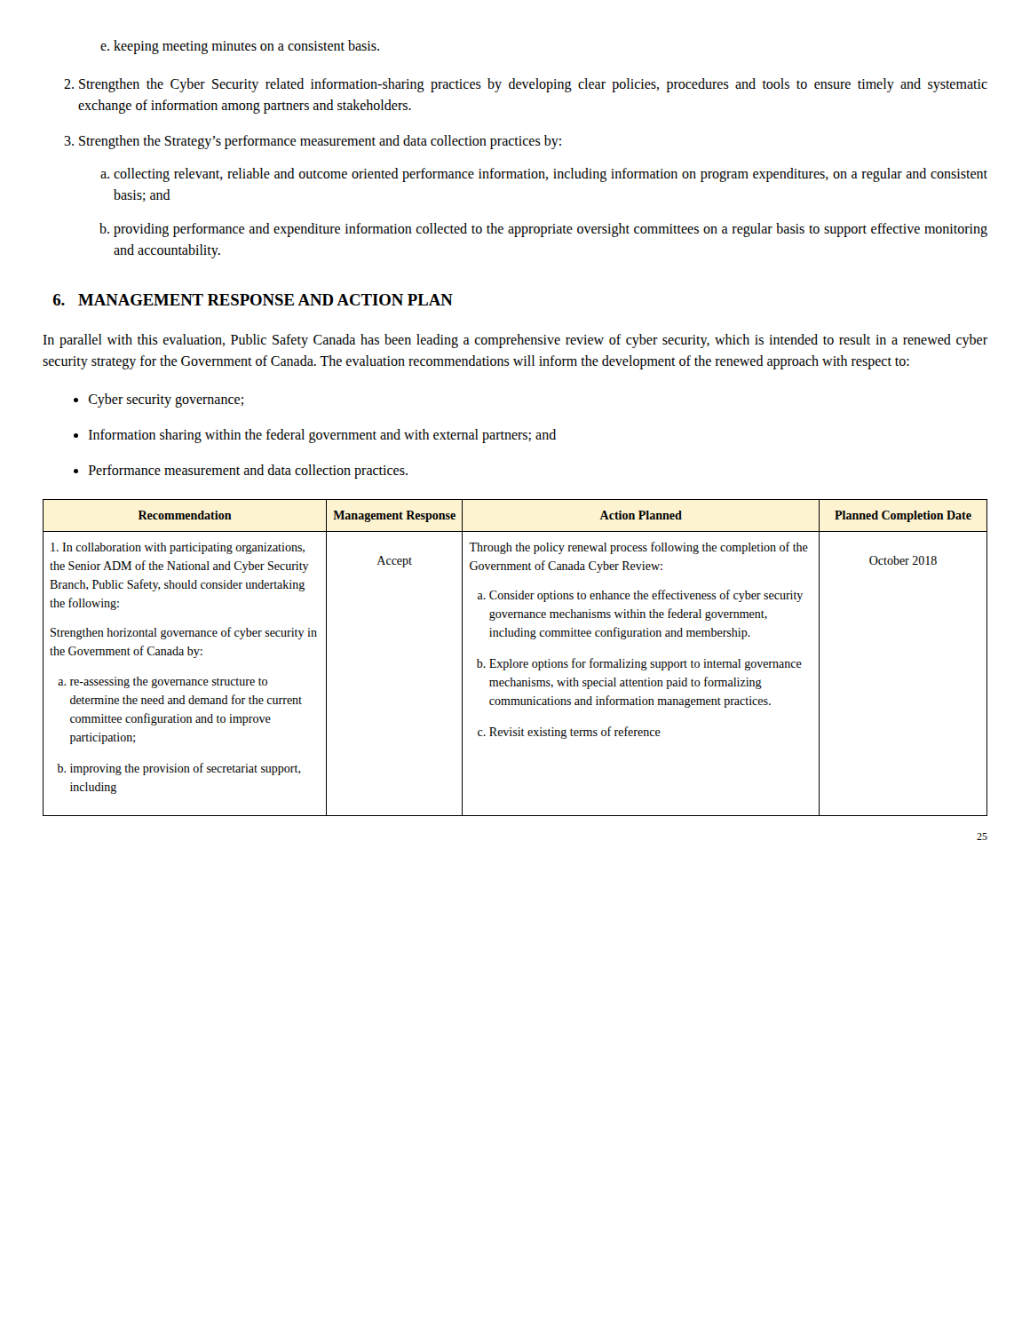keeping meeting minutes on a consistent basis.
Strengthen the Cyber Security related information-sharing practices by developing clear policies, procedures and tools to ensure timely and systematic exchange of information among partners and stakeholders.
Strengthen the Strategy’s performance measurement and data collection practices by:
collecting relevant, reliable and outcome oriented performance information, including information on program expenditures, on a regular and consistent basis; and
providing performance and expenditure information collected to the appropriate oversight committees on a regular basis to support effective monitoring and accountability.
6. MANAGEMENT RESPONSE AND ACTION PLAN
In parallel with this evaluation, Public Safety Canada has been leading a comprehensive review of cyber security, which is intended to result in a renewed cyber security strategy for the Government of Canada. The evaluation recommendations will inform the development of the renewed approach with respect to:
Cyber security governance;
Information sharing within the federal government and with external partners; and
Performance measurement and data collection practices.
| Recommendation | Management Response | Action Planned | Planned Completion Date |
| --- | --- | --- | --- |
| 1. In collaboration with participating organizations, the Senior ADM of the National and Cyber Security Branch, Public Safety, should consider undertaking the following: Strengthen horizontal governance of cyber security in the Government of Canada by: re-assessing the governance structure to determine the need and demand for the current committee configuration and to improve participation; improving the provision of secretariat support, including | Accept | Through the policy renewal process following the completion of the Government of Canada Cyber Review: Consider options to enhance the effectiveness of cyber security governance mechanisms within the federal government, including committee configuration and membership. Explore options for formalizing support to internal governance mechanisms, with special attention paid to formalizing communications and information management practices. Revisit existing terms of reference | October 2018 |
25